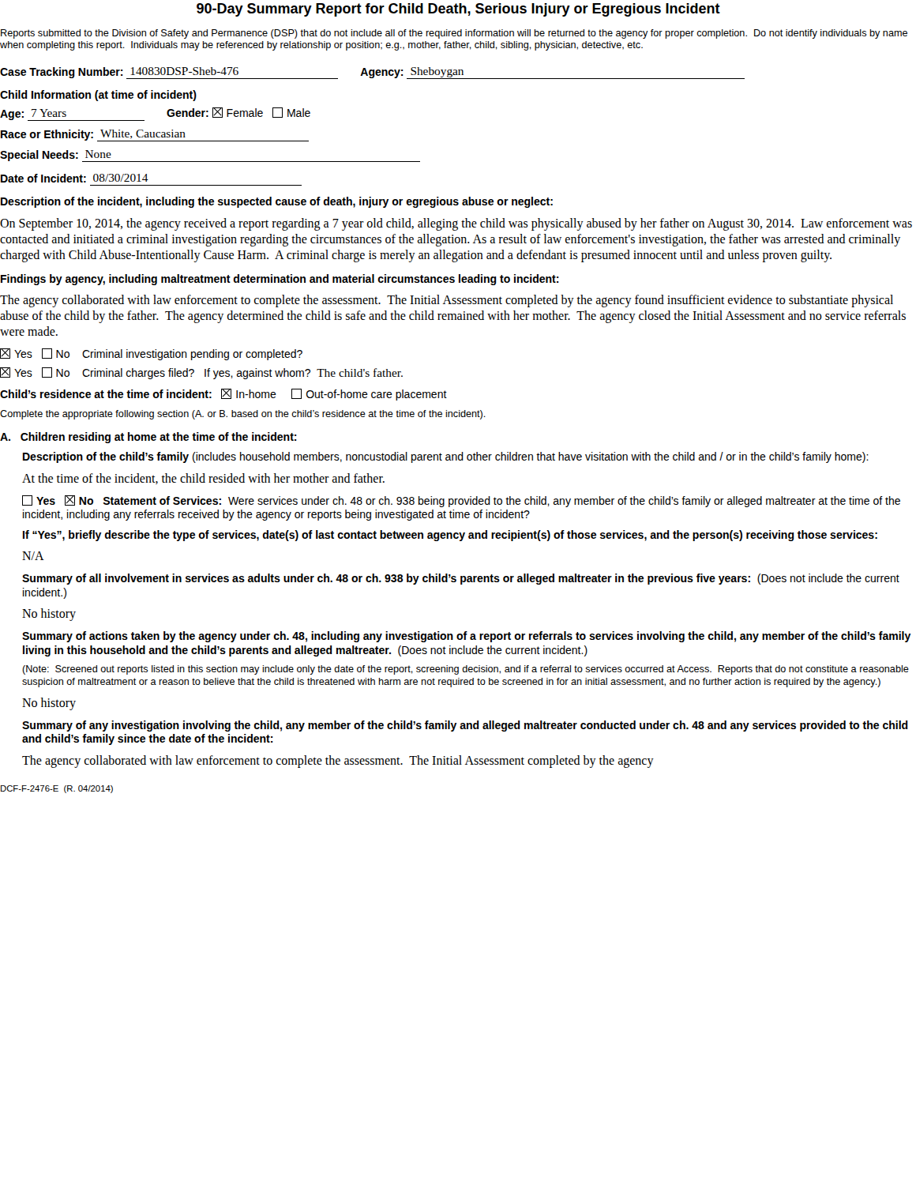90-Day Summary Report for Child Death, Serious Injury or Egregious Incident
Reports submitted to the Division of Safety and Permanence (DSP) that do not include all of the required information will be returned to the agency for proper completion. Do not identify individuals by name when completing this report. Individuals may be referenced by relationship or position; e.g., mother, father, child, sibling, physician, detective, etc.
Case Tracking Number: 140830DSP-Sheb-476
Agency: Sheboygan
Child Information (at time of incident)
Age: 7 Years
Gender: Female Male
Race or Ethnicity: White, Caucasian
Special Needs: None
Date of Incident: 08/30/2014
Description of the incident, including the suspected cause of death, injury or egregious abuse or neglect:
On September 10, 2014, the agency received a report regarding a 7 year old child, alleging the child was physically abused by her father on August 30, 2014. Law enforcement was contacted and initiated a criminal investigation regarding the circumstances of the allegation. As a result of law enforcement's investigation, the father was arrested and criminally charged with Child Abuse-Intentionally Cause Harm. A criminal charge is merely an allegation and a defendant is presumed innocent until and unless proven guilty.
Findings by agency, including maltreatment determination and material circumstances leading to incident:
The agency collaborated with law enforcement to complete the assessment. The Initial Assessment completed by the agency found insufficient evidence to substantiate physical abuse of the child by the father. The agency determined the child is safe and the child remained with her mother. The agency closed the Initial Assessment and no service referrals were made.
Yes No Criminal investigation pending or completed?
Yes No Criminal charges filed? If yes, against whom? The child's father.
Child’s residence at the time of incident: In-home Out-of-home care placement
Complete the appropriate following section (A. or B. based on the child’s residence at the time of the incident).
A. Children residing at home at the time of the incident:
Description of the child’s family (includes household members, noncustodial parent and other children that have visitation with the child and / or in the child’s family home):
At the time of the incident, the child resided with her mother and father.
Yes No Statement of Services: Were services under ch. 48 or ch. 938 being provided to the child, any member of the child’s family or alleged maltreater at the time of the incident, including any referrals received by the agency or reports being investigated at time of incident?
If “Yes”, briefly describe the type of services, date(s) of last contact between agency and recipient(s) of those services, and the person(s) receiving those services:
N/A
Summary of all involvement in services as adults under ch. 48 or ch. 938 by child’s parents or alleged maltreater in the previous five years: (Does not include the current incident.)
No history
Summary of actions taken by the agency under ch. 48, including any investigation of a report or referrals to services involving the child, any member of the child’s family living in this household and the child’s parents and alleged maltreater. (Does not include the current incident.)
(Note: Screened out reports listed in this section may include only the date of the report, screening decision, and if a referral to services occurred at Access. Reports that do not constitute a reasonable suspicion of maltreatment or a reason to believe that the child is threatened with harm are not required to be screened in for an initial assessment, and no further action is required by the agency.)
No history
Summary of any investigation involving the child, any member of the child’s family and alleged maltreater conducted under ch. 48 and any services provided to the child and child’s family since the date of the incident:
The agency collaborated with law enforcement to complete the assessment. The Initial Assessment completed by the agency
DCF-F-2476-E (R. 04/2014)